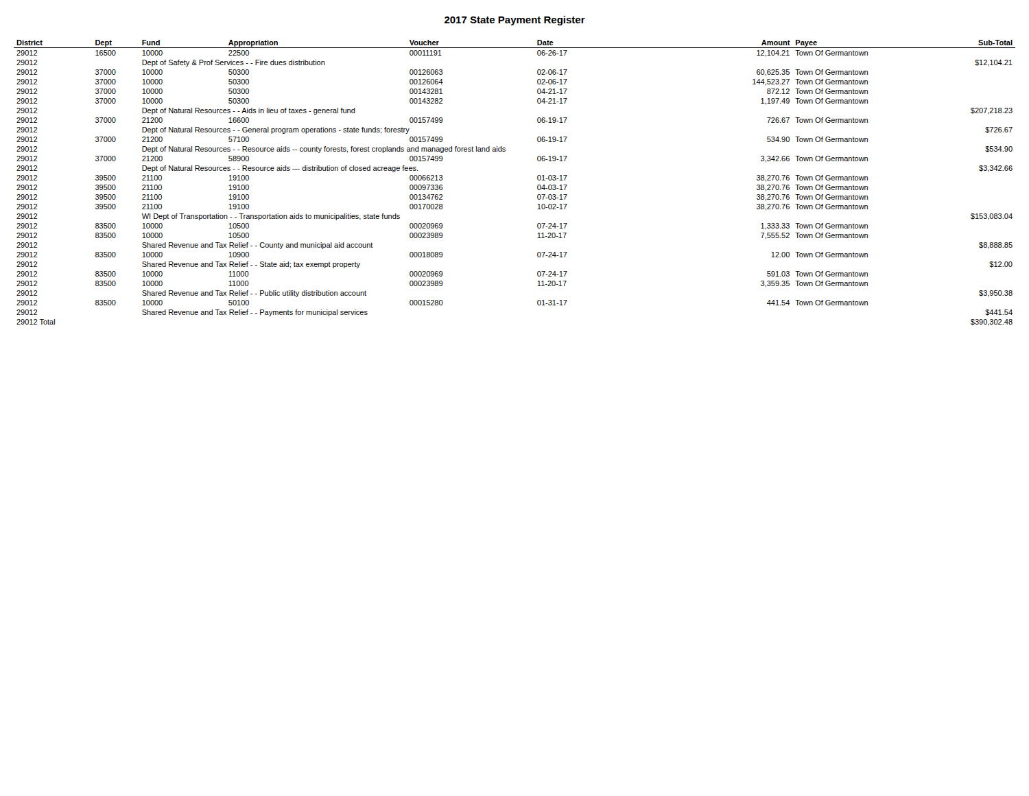2017 State Payment Register
| District | Dept | Fund | Appropriation | Voucher | Date | Amount | Payee | Sub-Total |
| --- | --- | --- | --- | --- | --- | --- | --- | --- |
| 29012 | 16500 | 10000 | 22500 | 00011191 | 06-26-17 | 12,104.21 | Town Of Germantown | |
| 29012 | | Dept of Safety & Prof Services - - Fire dues distribution | | $12,104.21 |
| 29012 | 37000 | 10000 | 50300 | 00126063 | 02-06-17 | 60,625.35 | Town Of Germantown | |
| 29012 | 37000 | 10000 | 50300 | 00126064 | 02-06-17 | 144,523.27 | Town Of Germantown | |
| 29012 | 37000 | 10000 | 50300 | 00143281 | 04-21-17 | 872.12 | Town Of Germantown | |
| 29012 | 37000 | 10000 | 50300 | 00143282 | 04-21-17 | 1,197.49 | Town Of Germantown | |
| 29012 | | Dept of Natural Resources - - Aids in lieu of taxes - general fund | | $207,218.23 |
| 29012 | 37000 | 21200 | 16600 | 00157499 | 06-19-17 | 726.67 | Town Of Germantown | |
| 29012 | | Dept of Natural Resources - - General program operations - state funds; forestry | | $726.67 |
| 29012 | 37000 | 21200 | 57100 | 00157499 | 06-19-17 | 534.90 | Town Of Germantown | |
| 29012 | | Dept of Natural Resources - - Resource aids -- county forests, forest croplands and managed forest land aids | | $534.90 |
| 29012 | 37000 | 21200 | 58900 | 00157499 | 06-19-17 | 3,342.66 | Town Of Germantown | |
| 29012 | | Dept of Natural Resources - - Resource aids — distribution of closed acreage fees. | | $3,342.66 |
| 29012 | 39500 | 21100 | 19100 | 00066213 | 01-03-17 | 38,270.76 | Town Of Germantown | |
| 29012 | 39500 | 21100 | 19100 | 00097336 | 04-03-17 | 38,270.76 | Town Of Germantown | |
| 29012 | 39500 | 21100 | 19100 | 00134762 | 07-03-17 | 38,270.76 | Town Of Germantown | |
| 29012 | 39500 | 21100 | 19100 | 00170028 | 10-02-17 | 38,270.76 | Town Of Germantown | |
| 29012 | | WI Dept of Transportation - - Transportation aids to municipalities, state funds | | $153,083.04 |
| 29012 | 83500 | 10000 | 10500 | 00020969 | 07-24-17 | 1,333.33 | Town Of Germantown | |
| 29012 | 83500 | 10000 | 10500 | 00023989 | 11-20-17 | 7,555.52 | Town Of Germantown | |
| 29012 | | Shared Revenue and Tax Relief - - County and municipal aid account | | $8,888.85 |
| 29012 | 83500 | 10000 | 10900 | 00018089 | 07-24-17 | 12.00 | Town Of Germantown | |
| 29012 | | Shared Revenue and Tax Relief - - State aid; tax exempt property | | $12.00 |
| 29012 | 83500 | 10000 | 11000 | 00020969 | 07-24-17 | 591.03 | Town Of Germantown | |
| 29012 | 83500 | 10000 | 11000 | 00023989 | 11-20-17 | 3,359.35 | Town Of Germantown | |
| 29012 | | Shared Revenue and Tax Relief - - Public utility distribution account | | $3,950.38 |
| 29012 | 83500 | 10000 | 50100 | 00015280 | 01-31-17 | 441.54 | Town Of Germantown | |
| 29012 | | Shared Revenue and Tax Relief - - Payments for municipal services | | $441.54 |
| 29012 Total | | | | | | | | $390,302.48 |